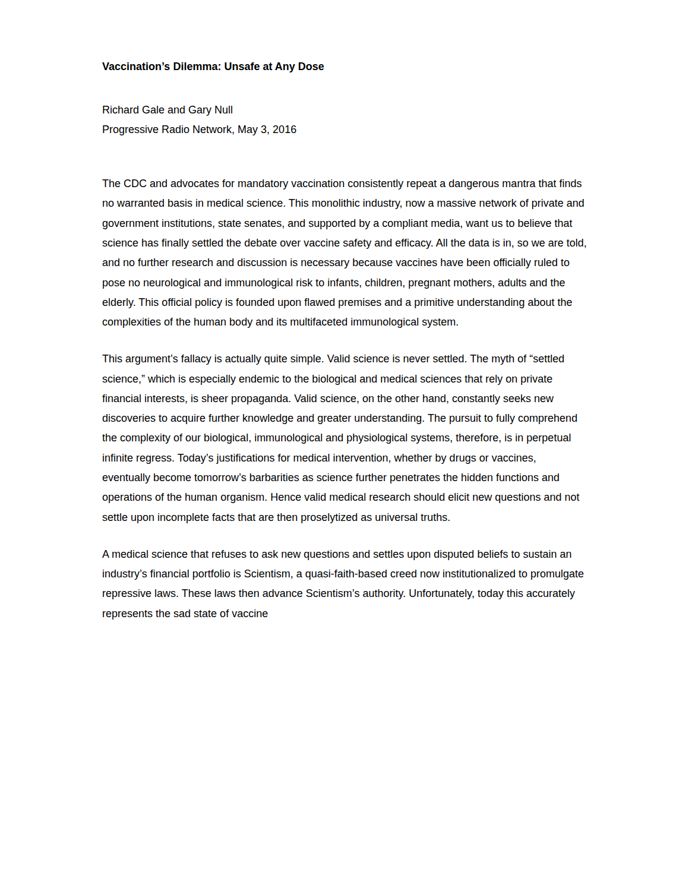Vaccination’s Dilemma: Unsafe at Any Dose
Richard Gale and Gary Null
Progressive Radio Network, May 3, 2016
The CDC and advocates for mandatory vaccination consistently repeat a dangerous mantra that finds no warranted basis in medical science. This monolithic industry, now a massive network of private and government institutions, state senates, and supported by a compliant media, want us to believe that science has finally settled the debate over vaccine safety and efficacy. All the data is in, so we are told, and no further research and discussion is necessary because vaccines have been officially ruled to pose no neurological and immunological risk to infants, children, pregnant mothers, adults and the elderly. This official policy is founded upon flawed premises and a primitive understanding about the complexities of the human body and its multifaceted immunological system.
This argument’s fallacy is actually quite simple. Valid science is never settled. The myth of “settled science,” which is especially endemic to the biological and medical sciences that rely on private financial interests, is sheer propaganda. Valid science, on the other hand, constantly seeks new discoveries to acquire further knowledge and greater understanding. The pursuit to fully comprehend the complexity of our biological, immunological and physiological systems, therefore, is in perpetual infinite regress. Today’s justifications for medical intervention, whether by drugs or vaccines, eventually become tomorrow’s barbarities as science further penetrates the hidden functions and operations of the human organism. Hence valid medical research should elicit new questions and not settle upon incomplete facts that are then proselytized as universal truths.
A medical science that refuses to ask new questions and settles upon disputed beliefs to sustain an industry’s financial portfolio is Scientism, a quasi-faith-based creed now institutionalized to promulgate repressive laws. These laws then advance Scientism’s authority. Unfortunately, today this accurately represents the sad state of vaccine